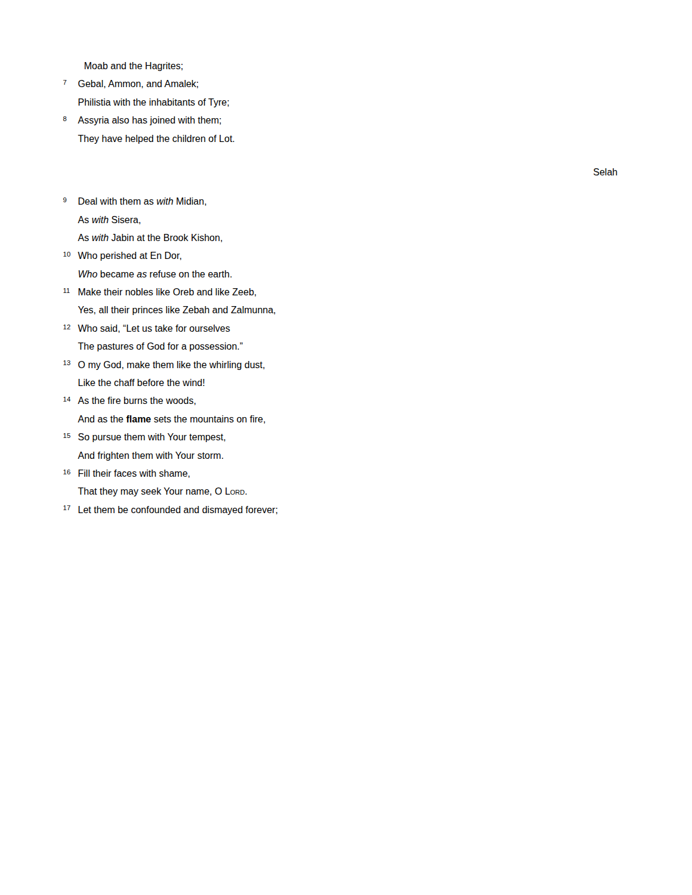Moab and the Hagrites;
7
Gebal, Ammon, and Amalek;
Philistia with the inhabitants of Tyre;
8
Assyria also has joined with them;
They have helped the children of Lot.
Selah
9
Deal with them as with Midian,
As with Sisera,
As with Jabin at the Brook Kishon,
10
Who perished at En Dor,
Who became as refuse on the earth.
11
Make their nobles like Oreb and like Zeeb,
Yes, all their princes like Zebah and Zalmunna,
12
Who said, “Let us take for ourselves
The pastures of God for a possession.”
13
O my God, make them like the whirling dust,
Like the chaff before the wind!
14
As the fire burns the woods,
And as the flame sets the mountains on fire,
15
So pursue them with Your tempest,
And frighten them with Your storm.
16
Fill their faces with shame,
That they may seek Your name, O Lord.
17
Let them be confounded and dismayed forever;